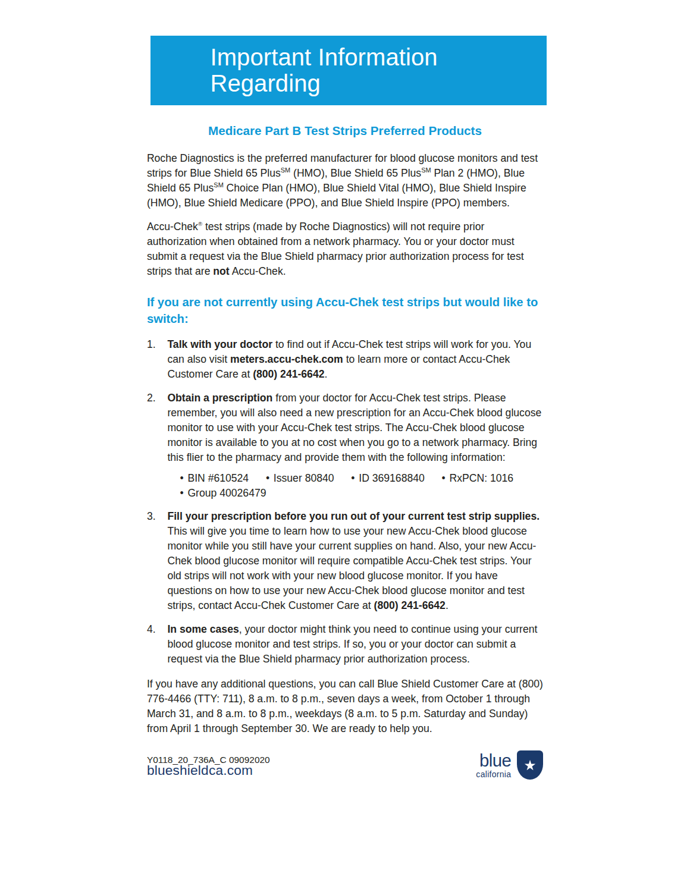Important Information Regarding
Medicare Part B Test Strips Preferred Products
Roche Diagnostics is the preferred manufacturer for blood glucose monitors and test strips for Blue Shield 65 PlusSM (HMO), Blue Shield 65 PlusSM Plan 2 (HMO), Blue Shield 65 PlusSM Choice Plan (HMO), Blue Shield Vital (HMO), Blue Shield Inspire (HMO), Blue Shield Medicare (PPO), and Blue Shield Inspire (PPO) members.
Accu-Chek® test strips (made by Roche Diagnostics) will not require prior authorization when obtained from a network pharmacy. You or your doctor must submit a request via the Blue Shield pharmacy prior authorization process for test strips that are not Accu-Chek.
If you are not currently using Accu-Chek test strips but would like to switch:
Talk with your doctor to find out if Accu-Chek test strips will work for you. You can also visit meters.accu-chek.com to learn more or contact Accu-Chek Customer Care at (800) 241-6642.
Obtain a prescription from your doctor for Accu-Chek test strips. Please remember, you will also need a new prescription for an Accu-Chek blood glucose monitor to use with your Accu-Chek test strips. The Accu-Chek blood glucose monitor is available to you at no cost when you go to a network pharmacy. Bring this flier to the pharmacy and provide them with the following information:
BIN #610524 Issuer 80840 ID 369168840 RxPCN: 1016 Group 40026479
Fill your prescription before you run out of your current test strip supplies. This will give you time to learn how to use your new Accu-Chek blood glucose monitor while you still have your current supplies on hand. Also, your new Accu-Chek blood glucose monitor will require compatible Accu-Chek test strips. Your old strips will not work with your new blood glucose monitor. If you have questions on how to use your new Accu-Chek blood glucose monitor and test strips, contact Accu-Chek Customer Care at (800) 241-6642.
In some cases, your doctor might think you need to continue using your current blood glucose monitor and test strips. If so, you or your doctor can submit a request via the Blue Shield pharmacy prior authorization process.
If you have any additional questions, you can call Blue Shield Customer Care at (800) 776-4466 (TTY: 711), 8 a.m. to 8 p.m., seven days a week, from October 1 through March 31, and 8 a.m. to 8 p.m., weekdays (8 a.m. to 5 p.m. Saturday and Sunday) from April 1 through September 30. We are ready to help you.
Y0118_20_736A_C 09092020
blueshieldca.com
blue
california